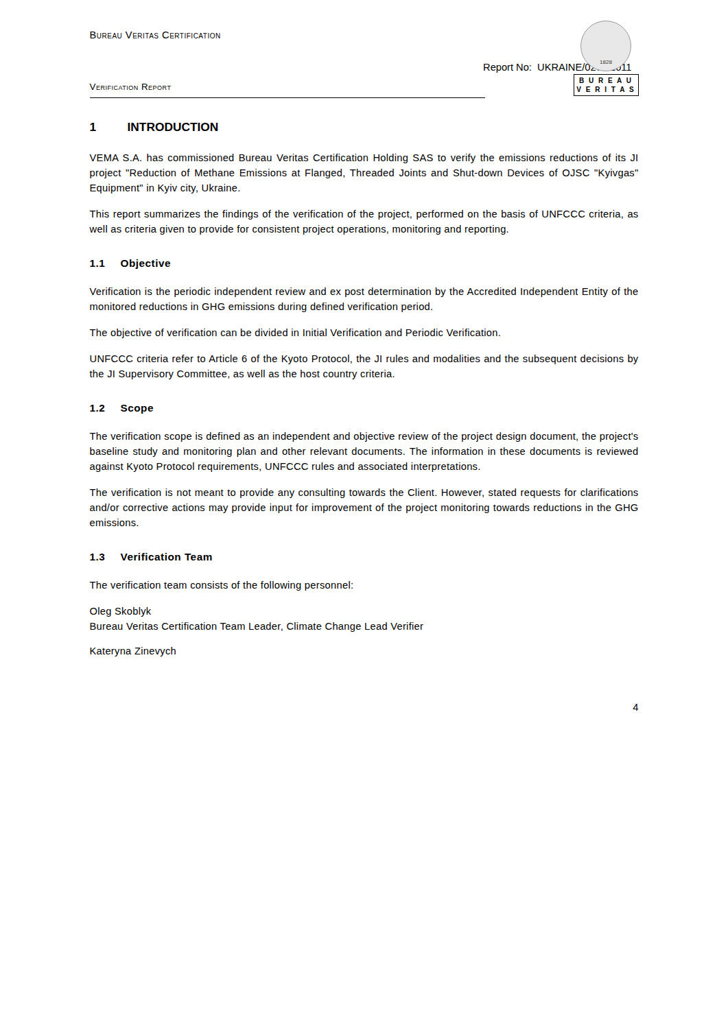Bureau Veritas Certification
Report No: UKRAINE/0277/2011
Verification Report
B U R E A U
V E R I T A S
1 INTRODUCTION
VEMA S.A. has commissioned Bureau Veritas Certification Holding SAS to verify the emissions reductions of its JI project "Reduction of Methane Emissions at Flanged, Threaded Joints and Shut-down Devices of OJSC "Kyivgas" Equipment" in Kyiv city, Ukraine.
This report summarizes the findings of the verification of the project, performed on the basis of UNFCCC criteria, as well as criteria given to provide for consistent project operations, monitoring and reporting.
1.1 Objective
Verification is the periodic independent review and ex post determination by the Accredited Independent Entity of the monitored reductions in GHG emissions during defined verification period.
The objective of verification can be divided in Initial Verification and Periodic Verification.
UNFCCC criteria refer to Article 6 of the Kyoto Protocol, the JI rules and modalities and the subsequent decisions by the JI Supervisory Committee, as well as the host country criteria.
1.2 Scope
The verification scope is defined as an independent and objective review of the project design document, the project's baseline study and monitoring plan and other relevant documents. The information in these documents is reviewed against Kyoto Protocol requirements, UNFCCC rules and associated interpretations.
The verification is not meant to provide any consulting towards the Client. However, stated requests for clarifications and/or corrective actions may provide input for improvement of the project monitoring towards reductions in the GHG emissions.
1.3 Verification Team
The verification team consists of the following personnel:
Oleg Skoblyk
Bureau Veritas Certification Team Leader, Climate Change Lead Verifier
Kateryna Zinevych
4